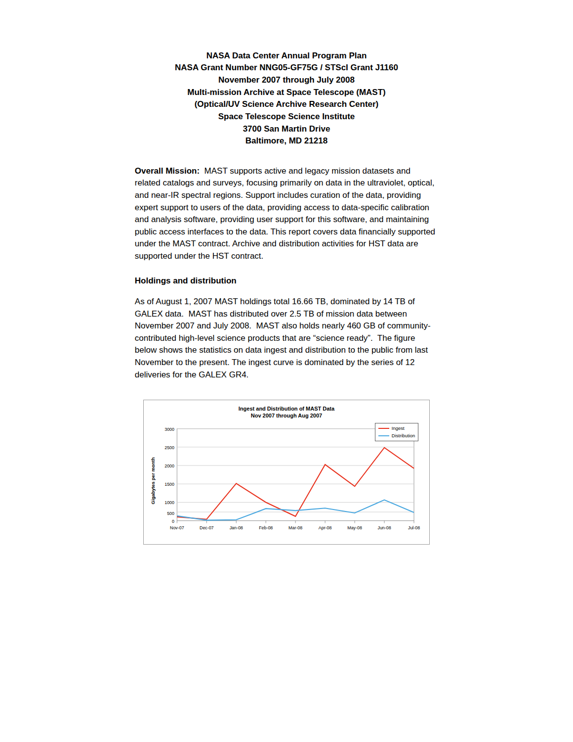NASA Data Center Annual Program Plan NASA Grant Number NNG05-GF75G / STScI Grant J1160 November 2007 through July 2008 Multi-mission Archive at Space Telescope (MAST) (Optical/UV Science Archive Research Center) Space Telescope Science Institute 3700 San Martin Drive Baltimore, MD 21218
Overall Mission: MAST supports active and legacy mission datasets and related catalogs and surveys, focusing primarily on data in the ultraviolet, optical, and near-IR spectral regions. Support includes curation of the data, providing expert support to users of the data, providing access to data-specific calibration and analysis software, providing user support for this software, and maintaining public access interfaces to the data. This report covers data financially supported under the MAST contract. Archive and distribution activities for HST data are supported under the HST contract.
Holdings and distribution
As of August 1, 2007 MAST holdings total 16.66 TB, dominated by 14 TB of GALEX data. MAST has distributed over 2.5 TB of mission data between November 2007 and July 2008. MAST also holds nearly 460 GB of community-contributed high-level science products that are “science ready”. The figure below shows the statistics on data ingest and distribution to the public from last November to the present. The ingest curve is dominated by the series of 12 deliveries for the GALEX GR4.
Ingest and Distribution of MAST Data
Nov 2007 through Aug 2007
Ingest
Distribution
Gigabytes per month
3000 2500 2000 1500 1000 500 0 Nov-07 Dec-07 Jan-08 Feb-08 Mar-08 Apr-08 May-08 Jun-08 Jul-08